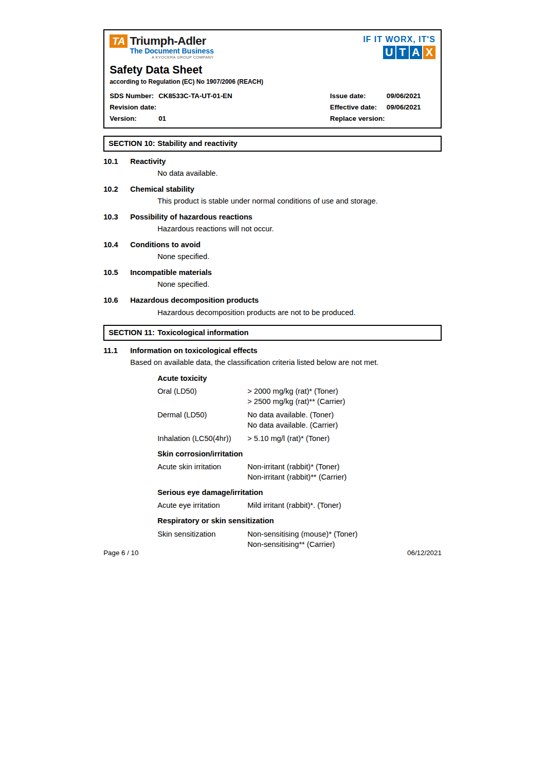TA
Triumph-Adler
The Document Business
A KYOCERA GROUP COMPANY
IF IT WORX, IT'S
UTAX
Safety Data Sheet
according to Regulation (EC) No 1907/2006 (REACH)
SDS Number:
CK8533C-TA-UT-01-EN
Issue date:
09/06/2021
Revision date:
Effective date:
09/06/2021
Version:
01
Replace version:
SECTION 10: Stability and reactivity
10.1
Reactivity
No data available.
10.2
Chemical stability
This product is stable under normal conditions of use and storage.
10.3
Possibility of hazardous reactions
Hazardous reactions will not occur.
10.4
Conditions to avoid
None specified.
10.5
Incompatible materials
None specified.
10.6
Hazardous decomposition products
Hazardous decomposition products are not to be produced.
SECTION 11: Toxicological information
11.1
Information on toxicological effects
Based on available data, the classification criteria listed below are not met.
Acute toxicity
Oral (LD50)
> 2000 mg/kg (rat)* (Toner)
> 2500 mg/kg (rat)** (Carrier)
Dermal (LD50)
No data available. (Toner)
No data available. (Carrier)
Inhalation (LC50(4hr))
> 5.10 mg/l (rat)* (Toner)
Skin corrosion/irritation
Acute skin irritation
Non-irritant (rabbit)* (Toner)
Non-irritant (rabbit)** (Carrier)
Serious eye damage/irritation
Acute eye irritation
Mild irritant (rabbit)*. (Toner)
Respiratory or skin sensitization
Skin sensitization
Non-sensitising (mouse)* (Toner)
Non-sensitising** (Carrier)
Page 6 / 10
06/12/2021